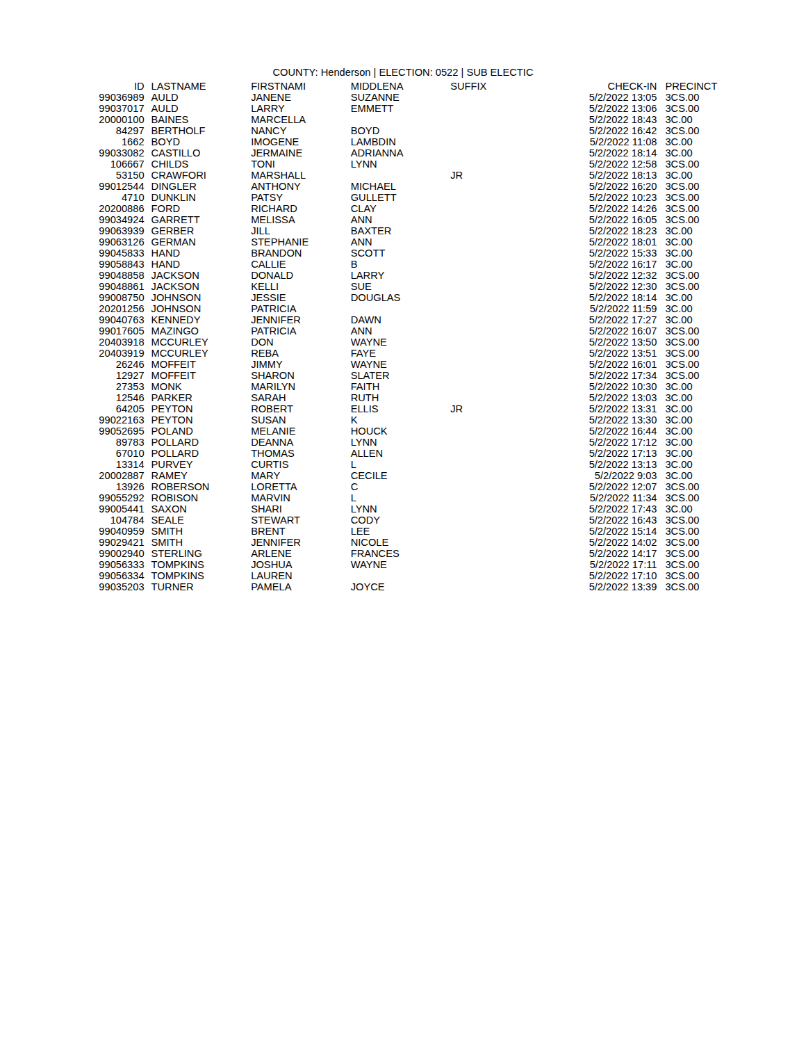COUNTY: Henderson | ELECTION: 0522 | SUB ELECTIC
| ID | LASTNAME | FIRSTNAMI | MIDDLENA | SUFFIX | CHECK-IN | PRECINCT |
| --- | --- | --- | --- | --- | --- | --- |
| 99036989 | AULD | JANENE | SUZANNE | | 5/2/2022 13:05 | 3CS.00 |
| 99037017 | AULD | LARRY | EMMETT | | 5/2/2022 13:06 | 3CS.00 |
| 20000100 | BAINES | MARCELLA | | | 5/2/2022 18:43 | 3C.00 |
| 84297 | BERTHOLF | NANCY | BOYD | | 5/2/2022 16:42 | 3CS.00 |
| 1662 | BOYD | IMOGENE | LAMBDIN | | 5/2/2022 11:08 | 3C.00 |
| 99033082 | CASTILLO | JERMAINE | ADRIANNA | | 5/2/2022 18:14 | 3C.00 |
| 106667 | CHILDS | TONI | LYNN | | 5/2/2022 12:58 | 3CS.00 |
| 53150 | CRAWFORI | MARSHALL | | JR | 5/2/2022 18:13 | 3C.00 |
| 99012544 | DINGLER | ANTHONY | MICHAEL | | 5/2/2022 16:20 | 3CS.00 |
| 4710 | DUNKLIN | PATSY | GULLETT | | 5/2/2022 10:23 | 3CS.00 |
| 20200886 | FORD | RICHARD | CLAY | | 5/2/2022 14:26 | 3CS.00 |
| 99034924 | GARRETT | MELISSA | ANN | | 5/2/2022 16:05 | 3CS.00 |
| 99063939 | GERBER | JILL | BAXTER | | 5/2/2022 18:23 | 3C.00 |
| 99063126 | GERMAN | STEPHANIE | ANN | | 5/2/2022 18:01 | 3C.00 |
| 99045833 | HAND | BRANDON | SCOTT | | 5/2/2022 15:33 | 3C.00 |
| 99058843 | HAND | CALLIE | B | | 5/2/2022 16:17 | 3C.00 |
| 99048858 | JACKSON | DONALD | LARRY | | 5/2/2022 12:32 | 3CS.00 |
| 99048861 | JACKSON | KELLI | SUE | | 5/2/2022 12:30 | 3CS.00 |
| 99008750 | JOHNSON | JESSIE | DOUGLAS | | 5/2/2022 18:14 | 3C.00 |
| 20201256 | JOHNSON | PATRICIA | | | 5/2/2022 11:59 | 3C.00 |
| 99040763 | KENNEDY | JENNIFER | DAWN | | 5/2/2022 17:27 | 3C.00 |
| 99017605 | MAZINGO | PATRICIA | ANN | | 5/2/2022 16:07 | 3CS.00 |
| 20403918 | MCCURLEY | DON | WAYNE | | 5/2/2022 13:50 | 3CS.00 |
| 20403919 | MCCURLEY | REBA | FAYE | | 5/2/2022 13:51 | 3CS.00 |
| 26246 | MOFFEIT | JIMMY | WAYNE | | 5/2/2022 16:01 | 3CS.00 |
| 12927 | MOFFEIT | SHARON | SLATER | | 5/2/2022 17:34 | 3CS.00 |
| 27353 | MONK | MARILYN | FAITH | | 5/2/2022 10:30 | 3C.00 |
| 12546 | PARKER | SARAH | RUTH | | 5/2/2022 13:03 | 3C.00 |
| 64205 | PEYTON | ROBERT | ELLIS | JR | 5/2/2022 13:31 | 3C.00 |
| 99022163 | PEYTON | SUSAN | K | | 5/2/2022 13:30 | 3C.00 |
| 99052695 | POLAND | MELANIE | HOUCK | | 5/2/2022 16:44 | 3C.00 |
| 89783 | POLLARD | DEANNA | LYNN | | 5/2/2022 17:12 | 3C.00 |
| 67010 | POLLARD | THOMAS | ALLEN | | 5/2/2022 17:13 | 3C.00 |
| 13314 | PURVEY | CURTIS | L | | 5/2/2022 13:13 | 3C.00 |
| 20002887 | RAMEY | MARY | CECILE | | 5/2/2022 9:03 | 3C.00 |
| 13926 | ROBERSON | LORETTA | C | | 5/2/2022 12:07 | 3CS.00 |
| 99055292 | ROBISON | MARVIN | L | | 5/2/2022 11:34 | 3CS.00 |
| 99005441 | SAXON | SHARI | LYNN | | 5/2/2022 17:43 | 3C.00 |
| 104784 | SEALE | STEWART | CODY | | 5/2/2022 16:43 | 3CS.00 |
| 99040959 | SMITH | BRENT | LEE | | 5/2/2022 15:14 | 3CS.00 |
| 99029421 | SMITH | JENNIFER | NICOLE | | 5/2/2022 14:02 | 3CS.00 |
| 99002940 | STERLING | ARLENE | FRANCES | | 5/2/2022 14:17 | 3CS.00 |
| 99056333 | TOMPKINS | JOSHUA | WAYNE | | 5/2/2022 17:11 | 3CS.00 |
| 99056334 | TOMPKINS | LAUREN | | | 5/2/2022 17:10 | 3CS.00 |
| 99035203 | TURNER | PAMELA | JOYCE | | 5/2/2022 13:39 | 3CS.00 |